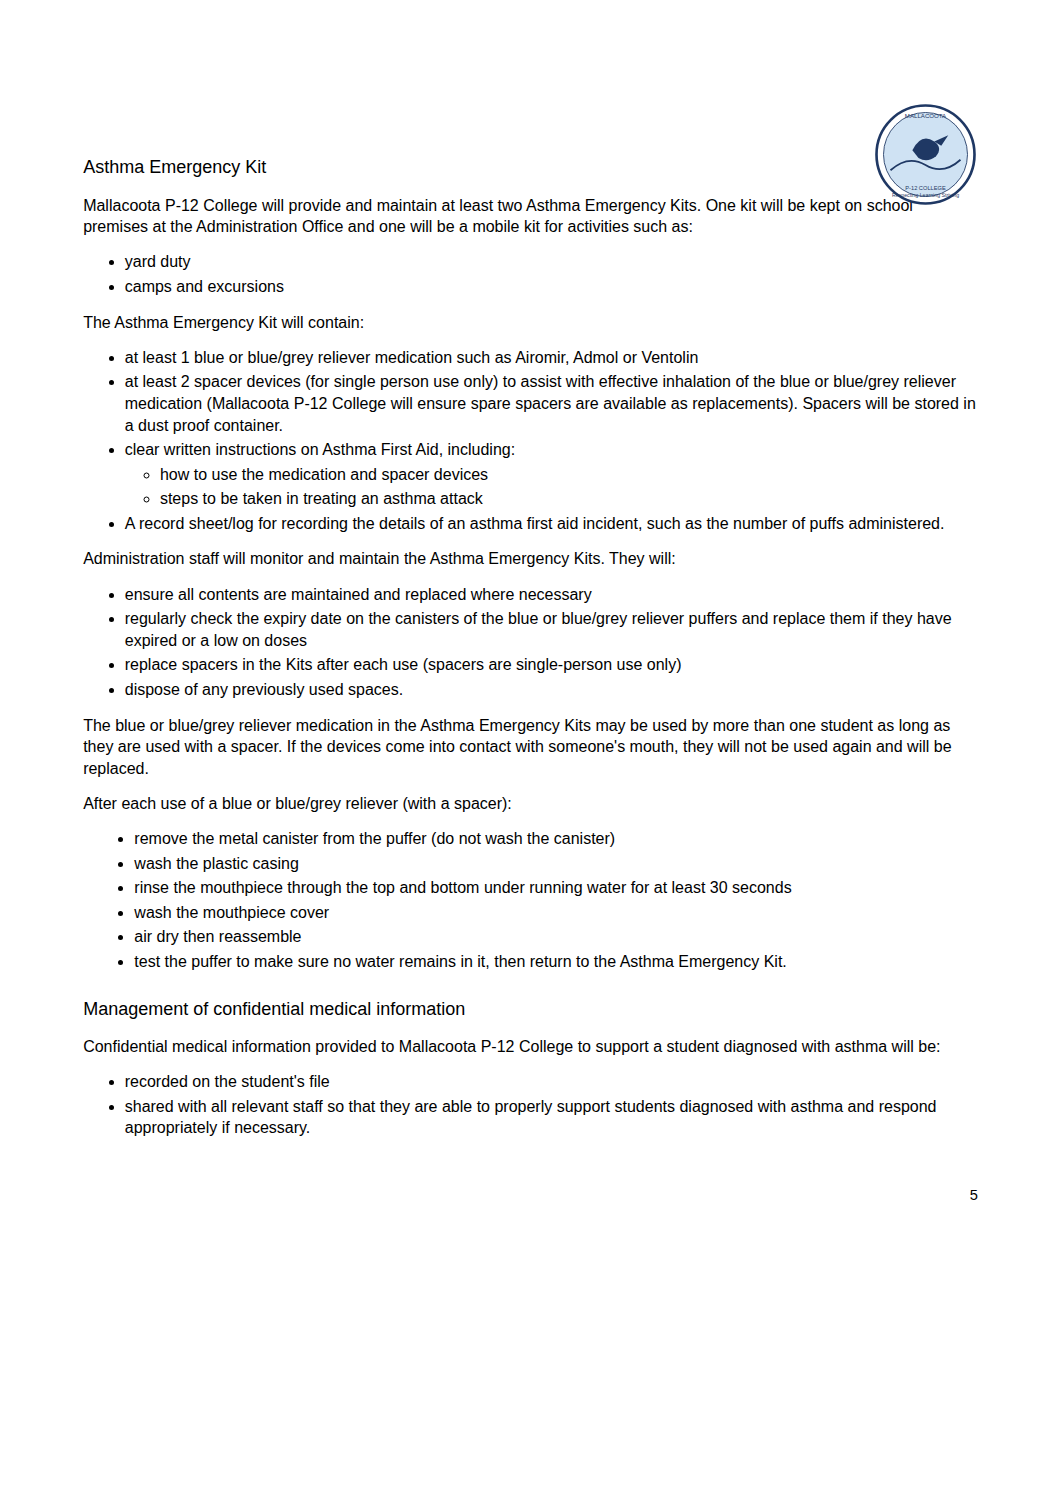MALLACOOTA Respecting Learning Striving P-12 COLLEGE
Asthma Emergency Kit
Mallacoota P-12 College will provide and maintain at least two Asthma Emergency Kits. One kit will be kept on school premises at the Administration Office and one will be a mobile kit for activities such as:
yard duty
camps and excursions
The Asthma Emergency Kit will contain:
at least 1 blue or blue/grey reliever medication such as Airomir, Admol or Ventolin
at least 2 spacer devices (for single person use only) to assist with effective inhalation of the blue or blue/grey reliever medication (Mallacoota P-12 College will ensure spare spacers are available as replacements). Spacers will be stored in a dust proof container.
clear written instructions on Asthma First Aid, including:
how to use the medication and spacer devices
steps to be taken in treating an asthma attack
A record sheet/log for recording the details of an asthma first aid incident, such as the number of puffs administered.
Administration staff will monitor and maintain the Asthma Emergency Kits. They will:
ensure all contents are maintained and replaced where necessary
regularly check the expiry date on the canisters of the blue or blue/grey reliever puffers and replace them if they have expired or a low on doses
replace spacers in the Kits after each use (spacers are single-person use only)
dispose of any previously used spaces.
The blue or blue/grey reliever medication in the Asthma Emergency Kits may be used by more than one student as long as they are used with a spacer. If the devices come into contact with someone's mouth, they will not be used again and will be replaced.
After each use of a blue or blue/grey reliever (with a spacer):
remove the metal canister from the puffer (do not wash the canister)
wash the plastic casing
rinse the mouthpiece through the top and bottom under running water for at least 30 seconds
wash the mouthpiece cover
air dry then reassemble
test the puffer to make sure no water remains in it, then return to the Asthma Emergency Kit.
Management of confidential medical information
Confidential medical information provided to Mallacoota P-12 College to support a student diagnosed with asthma will be:
recorded on the student's file
shared with all relevant staff so that they are able to properly support students diagnosed with asthma and respond appropriately if necessary.
5